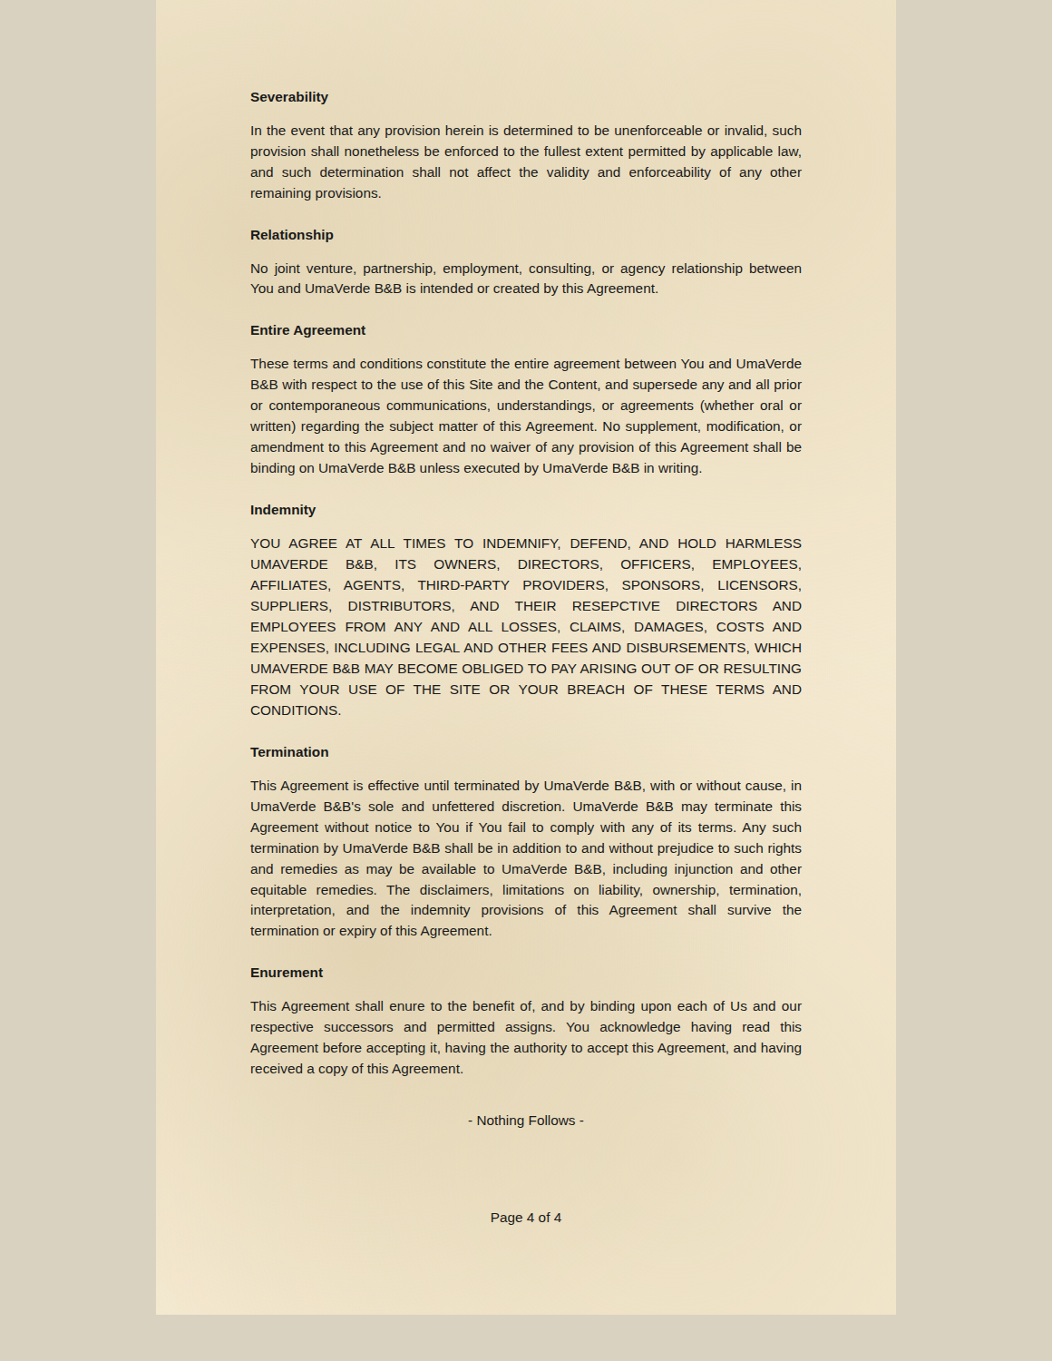Severability
In the event that any provision herein is determined to be unenforceable or invalid, such provision shall nonetheless be enforced to the fullest extent permitted by applicable law, and such determination shall not affect the validity and enforceability of any other remaining provisions.
Relationship
No joint venture, partnership, employment, consulting, or agency relationship between You and UmaVerde B&B is intended or created by this Agreement.
Entire Agreement
These terms and conditions constitute the entire agreement between You and UmaVerde B&B with respect to the use of this Site and the Content, and supersede any and all prior or contemporaneous communications, understandings, or agreements (whether oral or written) regarding the subject matter of this Agreement. No supplement, modification, or amendment to this Agreement and no waiver of any provision of this Agreement shall be binding on UmaVerde B&B unless executed by UmaVerde B&B in writing.
Indemnity
YOU AGREE AT ALL TIMES TO INDEMNIFY, DEFEND, AND HOLD HARMLESS UMAVERDE B&B, ITS OWNERS, DIRECTORS, OFFICERS, EMPLOYEES, AFFILIATES, AGENTS, THIRD-PARTY PROVIDERS, SPONSORS, LICENSORS, SUPPLIERS, DISTRIBUTORS, AND THEIR RESEPCTIVE DIRECTORS AND EMPLOYEES FROM ANY AND ALL LOSSES, CLAIMS, DAMAGES, COSTS AND EXPENSES, INCLUDING LEGAL AND OTHER FEES AND DISBURSEMENTS, WHICH UMAVERDE B&B MAY BECOME OBLIGED TO PAY ARISING OUT OF OR RESULTING FROM YOUR USE OF THE SITE OR YOUR BREACH OF THESE TERMS AND CONDITIONS.
Termination
This Agreement is effective until terminated by UmaVerde B&B, with or without cause, in UmaVerde B&B's sole and unfettered discretion. UmaVerde B&B may terminate this Agreement without notice to You if You fail to comply with any of its terms. Any such termination by UmaVerde B&B shall be in addition to and without prejudice to such rights and remedies as may be available to UmaVerde B&B, including injunction and other equitable remedies. The disclaimers, limitations on liability, ownership, termination, interpretation, and the indemnity provisions of this Agreement shall survive the termination or expiry of this Agreement.
Enurement
This Agreement shall enure to the benefit of, and by binding upon each of Us and our respective successors and permitted assigns. You acknowledge having read this Agreement before accepting it, having the authority to accept this Agreement, and having received a copy of this Agreement.
- Nothing Follows -
Page 4 of 4